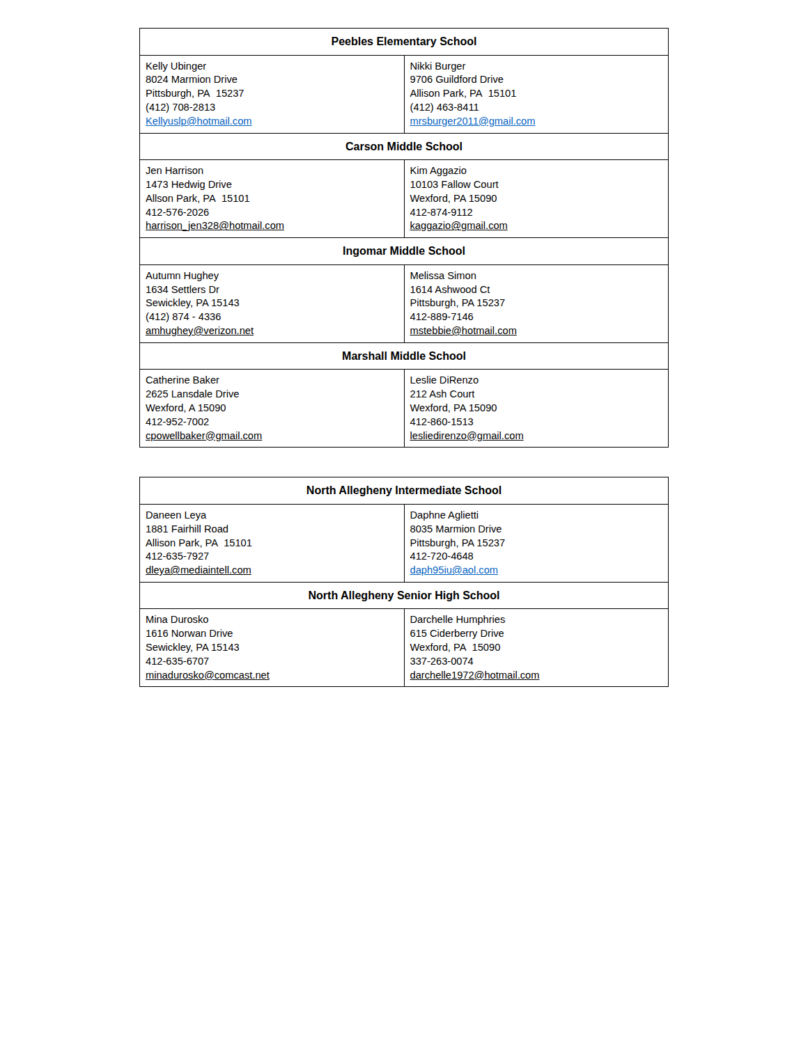| Peebles Elementary School |
| --- |
| Kelly Ubinger 8024 Marmion Drive Pittsburgh, PA 15237 (412) 708-2813 Kellyuslp@hotmail.com | Nikki Burger 9706 Guildford Drive Allison Park, PA 15101 (412) 463-8411 mrsburger2011@gmail.com |
| Carson Middle School |
| Jen Harrison 1473 Hedwig Drive Allson Park, PA 15101 412-576-2026 harrison_jen328@hotmail.com | Kim Aggazio 10103 Fallow Court Wexford, PA 15090 412-874-9112 kaggazio@gmail.com |
| Ingomar Middle School |
| Autumn Hughey 1634 Settlers Dr Sewickley, PA 15143 (412) 874 - 4336 amhughey@verizon.net | Melissa Simon 1614 Ashwood Ct Pittsburgh, PA 15237 412-889-7146 mstebbie@hotmail.com |
| Marshall Middle School |
| Catherine Baker 2625 Lansdale Drive Wexford, A 15090 412-952-7002 cpowellbaker@gmail.com | Leslie DiRenzo 212 Ash Court Wexford, PA 15090 412-860-1513 lesliedirenzo@gmail.com |
| North Allegheny Intermediate School |
| --- |
| Daneen Leya 1881 Fairhill Road Allison Park, PA 15101 412-635-7927 dleya@mediaintell.com | Daphne Aglietti 8035 Marmion Drive Pittsburgh, PA 15237 412-720-4648 daph95iu@aol.com |
| North Allegheny Senior High School |
| Mina Durosko 1616 Norwan Drive Sewickley, PA 15143 412-635-6707 minadurosko@comcast.net | Darchelle Humphries 615 Ciderberry Drive Wexford, PA 15090 337-263-0074 darchelle1972@hotmail.com |